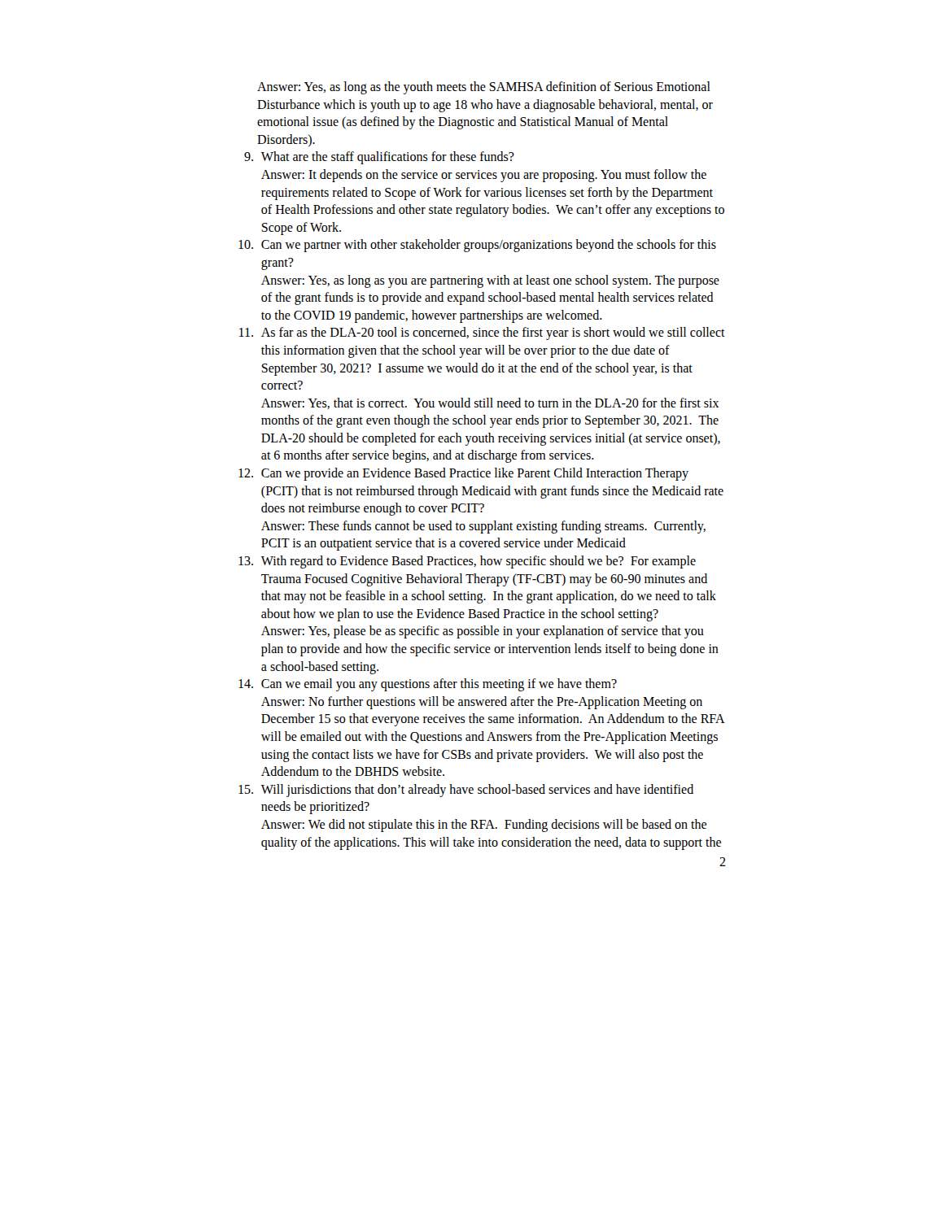Answer: Yes, as long as the youth meets the SAMHSA definition of Serious Emotional Disturbance which is youth up to age 18 who have a diagnosable behavioral, mental, or emotional issue (as defined by the Diagnostic and Statistical Manual of Mental Disorders).
What are the staff qualifications for these funds?
Answer: It depends on the service or services you are proposing. You must follow the requirements related to Scope of Work for various licenses set forth by the Department of Health Professions and other state regulatory bodies. We can’t offer any exceptions to Scope of Work.
Can we partner with other stakeholder groups/organizations beyond the schools for this grant?
Answer: Yes, as long as you are partnering with at least one school system. The purpose of the grant funds is to provide and expand school-based mental health services related to the COVID 19 pandemic, however partnerships are welcomed.
As far as the DLA-20 tool is concerned, since the first year is short would we still collect this information given that the school year will be over prior to the due date of September 30, 2021? I assume we would do it at the end of the school year, is that correct?
Answer: Yes, that is correct. You would still need to turn in the DLA-20 for the first six months of the grant even though the school year ends prior to September 30, 2021. The DLA-20 should be completed for each youth receiving services initial (at service onset), at 6 months after service begins, and at discharge from services.
Can we provide an Evidence Based Practice like Parent Child Interaction Therapy (PCIT) that is not reimbursed through Medicaid with grant funds since the Medicaid rate does not reimburse enough to cover PCIT?
Answer: These funds cannot be used to supplant existing funding streams. Currently, PCIT is an outpatient service that is a covered service under Medicaid
With regard to Evidence Based Practices, how specific should we be? For example Trauma Focused Cognitive Behavioral Therapy (TF-CBT) may be 60-90 minutes and that may not be feasible in a school setting. In the grant application, do we need to talk about how we plan to use the Evidence Based Practice in the school setting?
Answer: Yes, please be as specific as possible in your explanation of service that you plan to provide and how the specific service or intervention lends itself to being done in a school-based setting.
Can we email you any questions after this meeting if we have them?
Answer: No further questions will be answered after the Pre-Application Meeting on December 15 so that everyone receives the same information. An Addendum to the RFA will be emailed out with the Questions and Answers from the Pre-Application Meetings using the contact lists we have for CSBs and private providers. We will also post the Addendum to the DBHDS website.
Will jurisdictions that don’t already have school-based services and have identified needs be prioritized?
Answer: We did not stipulate this in the RFA. Funding decisions will be based on the quality of the applications. This will take into consideration the need, data to support the
2